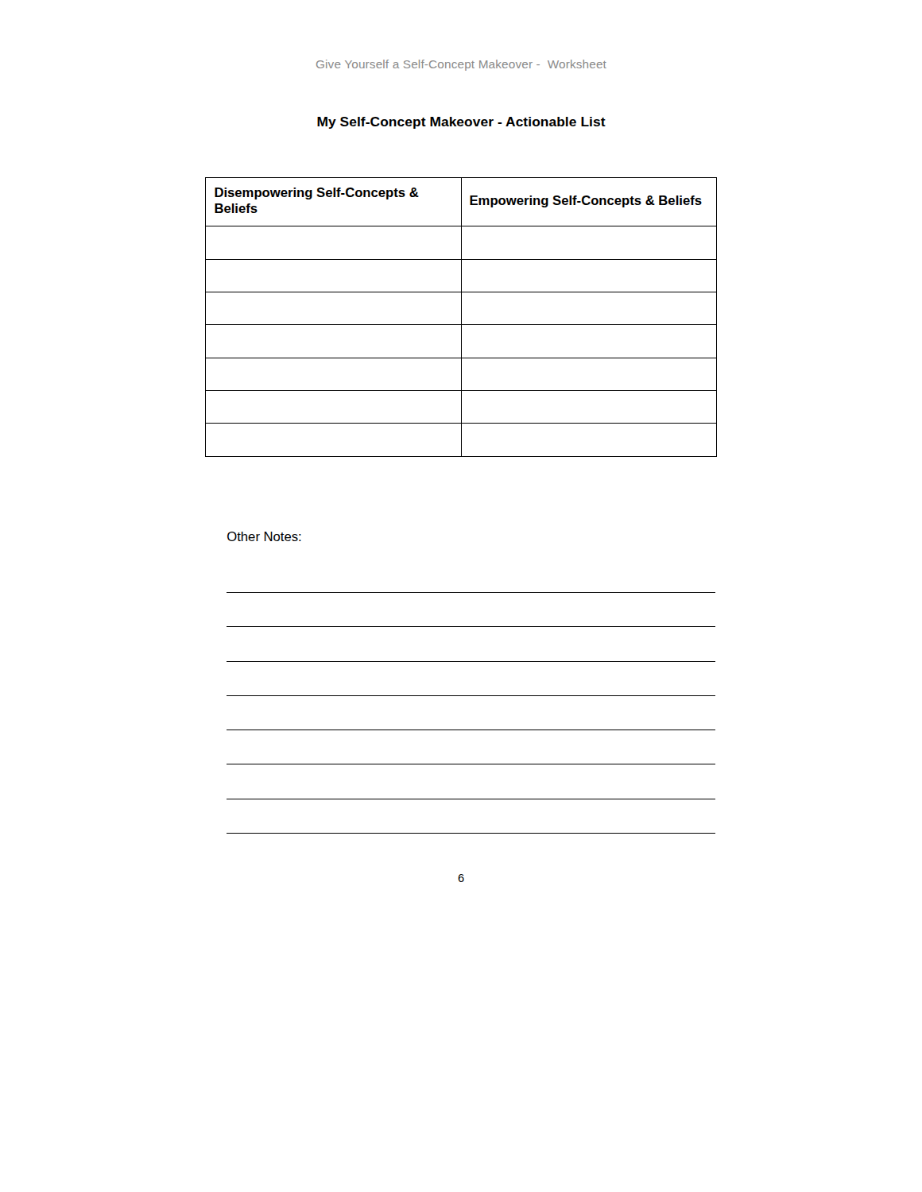Give Yourself a Self-Concept Makeover - Worksheet
My Self-Concept Makeover - Actionable List
| Disempowering Self-Concepts & Beliefs | Empowering Self-Concepts & Beliefs |
| --- | --- |
Other Notes:
6